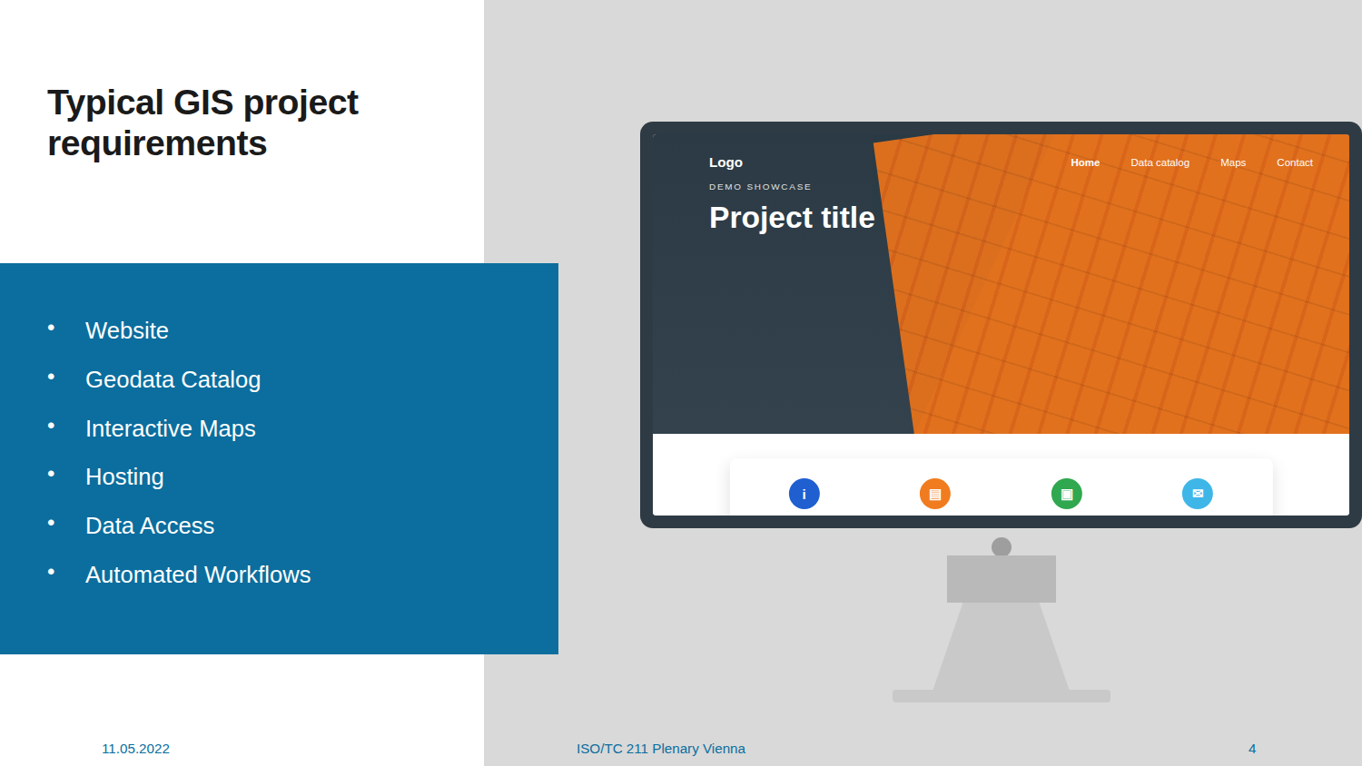Typical GIS project requirements
Website
Geodata Catalog
Interactive Maps
Hosting
Data Access
Automated Workflows
Logo Home Data catalog Maps Contact
Demo showcase
Project title
i
Home
About the project
▤
Data catalog
Discover available geodata
▣
Maps
Interactive maps and layers
✉
Contact
Get in touch with us
11.05.2022 ISO/TC 211 Plenary Vienna 4